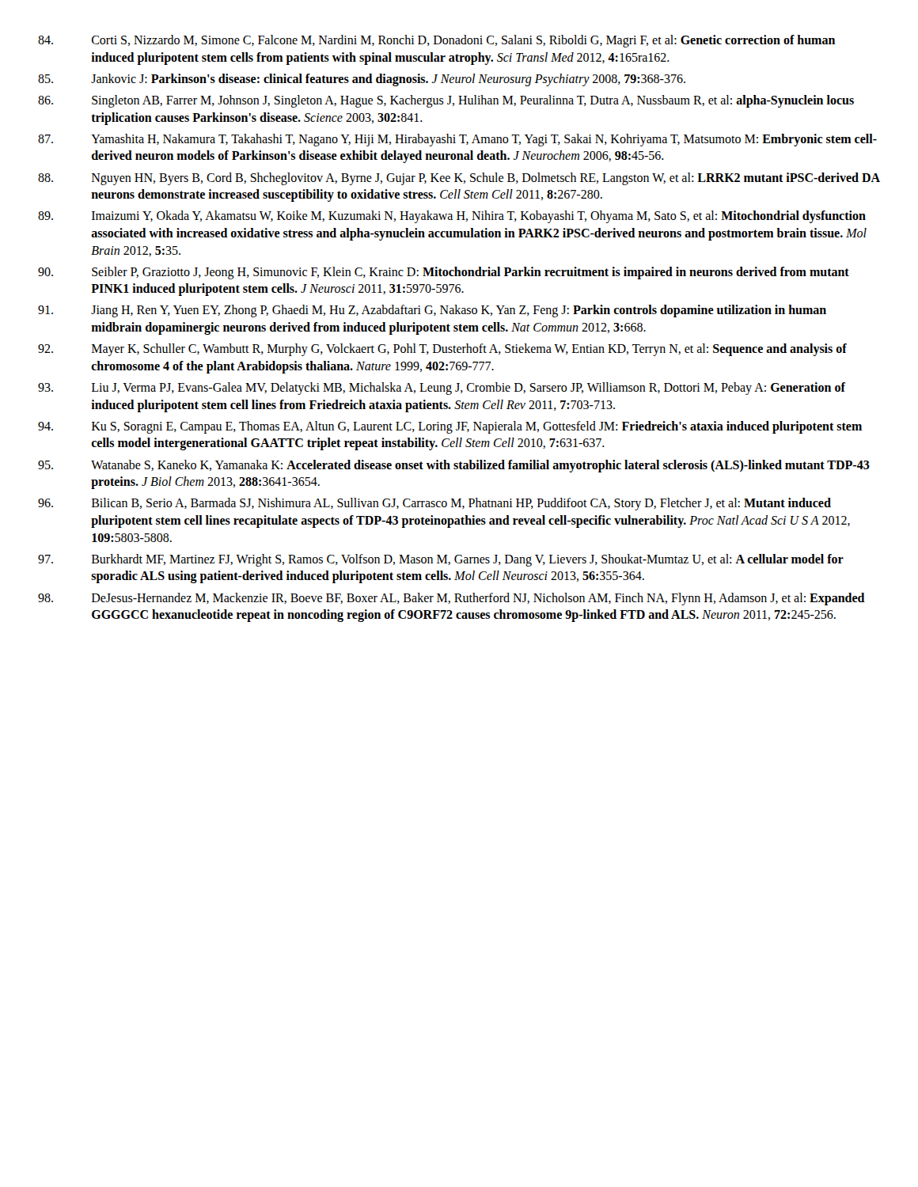84. Corti S, Nizzardo M, Simone C, Falcone M, Nardini M, Ronchi D, Donadoni C, Salani S, Riboldi G, Magri F, et al: Genetic correction of human induced pluripotent stem cells from patients with spinal muscular atrophy. Sci Transl Med 2012, 4: 165ra162.
85. Jankovic J: Parkinson's disease: clinical features and diagnosis. J Neurol Neurosurg Psychiatry 2008, 79: 368-376.
86. Singleton AB, Farrer M, Johnson J, Singleton A, Hague S, Kachergus J, Hulihan M, Peuralinna T, Dutra A, Nussbaum R, et al: alpha-Synuclein locus triplication causes Parkinson's disease. Science 2003, 302: 841.
87. Yamashita H, Nakamura T, Takahashi T, Nagano Y, Hiji M, Hirabayashi T, Amano T, Yagi T, Sakai N, Kohriyama T, Matsumoto M: Embryonic stem cell-derived neuron models of Parkinson's disease exhibit delayed neuronal death. J Neurochem 2006, 98: 45-56.
88. Nguyen HN, Byers B, Cord B, Shcheglovitov A, Byrne J, Gujar P, Kee K, Schule B, Dolmetsch RE, Langston W, et al: LRRK2 mutant iPSC-derived DA neurons demonstrate increased susceptibility to oxidative stress. Cell Stem Cell 2011, 8: 267-280.
89. Imaizumi Y, Okada Y, Akamatsu W, Koike M, Kuzumaki N, Hayakawa H, Nihira T, Kobayashi T, Ohyama M, Sato S, et al: Mitochondrial dysfunction associated with increased oxidative stress and alpha-synuclein accumulation in PARK2 iPSC-derived neurons and postmortem brain tissue. Mol Brain 2012, 5: 35.
90. Seibler P, Graziotto J, Jeong H, Simunovic F, Klein C, Krainc D: Mitochondrial Parkin recruitment is impaired in neurons derived from mutant PINK1 induced pluripotent stem cells. J Neurosci 2011, 31: 5970-5976.
91. Jiang H, Ren Y, Yuen EY, Zhong P, Ghaedi M, Hu Z, Azabdaftari G, Nakaso K, Yan Z, Feng J: Parkin controls dopamine utilization in human midbrain dopaminergic neurons derived from induced pluripotent stem cells. Nat Commun 2012, 3: 668.
92. Mayer K, Schuller C, Wambutt R, Murphy G, Volckaert G, Pohl T, Dusterhoft A, Stiekema W, Entian KD, Terryn N, et al: Sequence and analysis of chromosome 4 of the plant Arabidopsis thaliana. Nature 1999, 402: 769-777.
93. Liu J, Verma PJ, Evans-Galea MV, Delatycki MB, Michalska A, Leung J, Crombie D, Sarsero JP, Williamson R, Dottori M, Pebay A: Generation of induced pluripotent stem cell lines from Friedreich ataxia patients. Stem Cell Rev 2011, 7: 703-713.
94. Ku S, Soragni E, Campau E, Thomas EA, Altun G, Laurent LC, Loring JF, Napierala M, Gottesfeld JM: Friedreich's ataxia induced pluripotent stem cells model intergenerational GAATTC triplet repeat instability. Cell Stem Cell 2010, 7: 631-637.
95. Watanabe S, Kaneko K, Yamanaka K: Accelerated disease onset with stabilized familial amyotrophic lateral sclerosis (ALS)-linked mutant TDP-43 proteins. J Biol Chem 2013, 288: 3641-3654.
96. Bilican B, Serio A, Barmada SJ, Nishimura AL, Sullivan GJ, Carrasco M, Phatnani HP, Puddifoot CA, Story D, Fletcher J, et al: Mutant induced pluripotent stem cell lines recapitulate aspects of TDP-43 proteinopathies and reveal cell-specific vulnerability. Proc Natl Acad Sci U S A 2012, 109: 5803-5808.
97. Burkhardt MF, Martinez FJ, Wright S, Ramos C, Volfson D, Mason M, Garnes J, Dang V, Lievers J, Shoukat-Mumtaz U, et al: A cellular model for sporadic ALS using patient-derived induced pluripotent stem cells. Mol Cell Neurosci 2013, 56: 355-364.
98. DeJesus-Hernandez M, Mackenzie IR, Boeve BF, Boxer AL, Baker M, Rutherford NJ, Nicholson AM, Finch NA, Flynn H, Adamson J, et al: Expanded GGGGCC hexanucleotide repeat in noncoding region of C9ORF72 causes chromosome 9p-linked FTD and ALS. Neuron 2011, 72: 245-256.